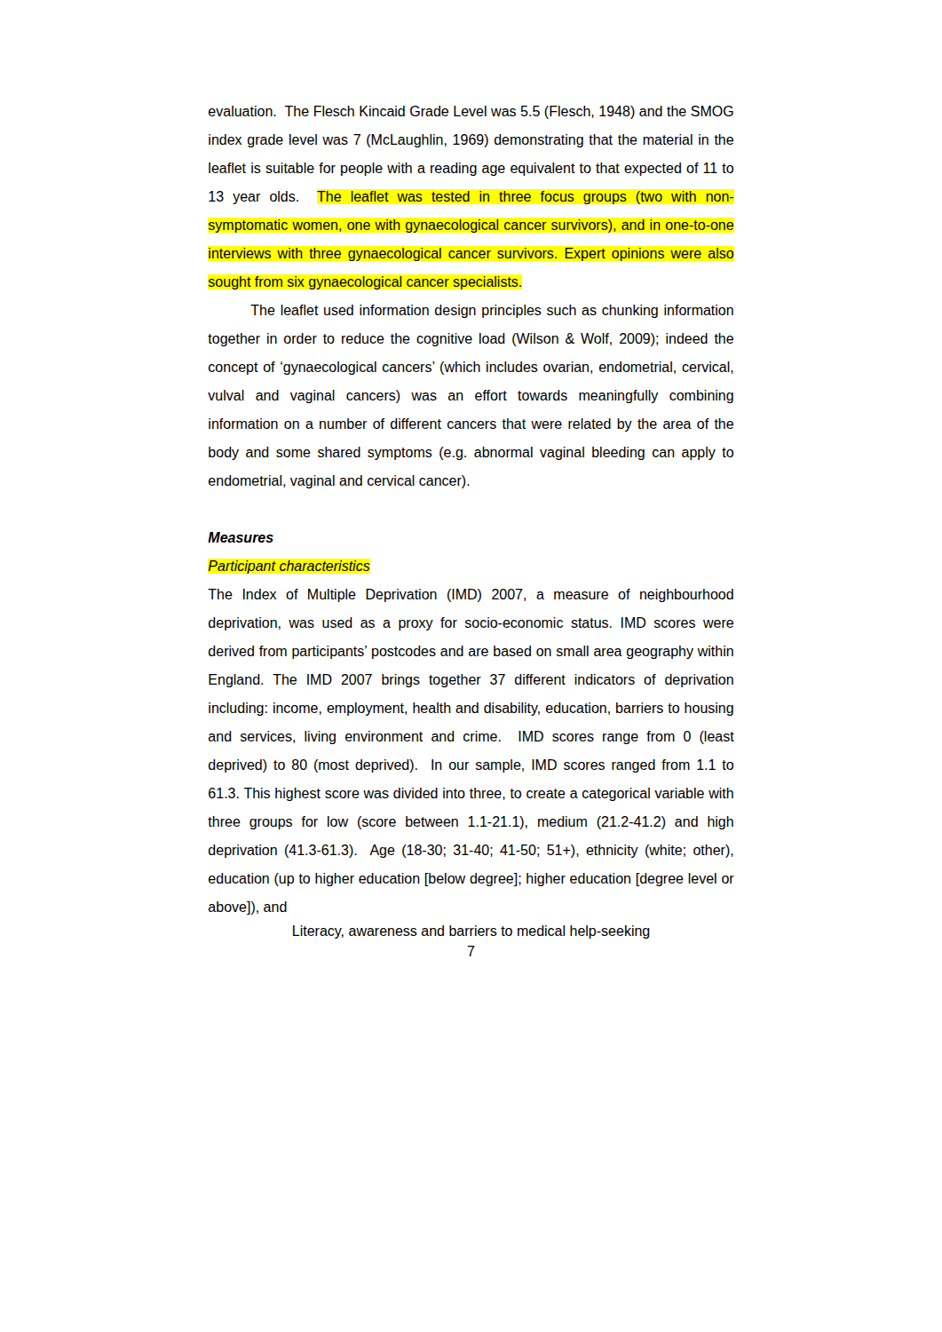evaluation. The Flesch Kincaid Grade Level was 5.5 (Flesch, 1948) and the SMOG index grade level was 7 (McLaughlin, 1969) demonstrating that the material in the leaflet is suitable for people with a reading age equivalent to that expected of 11 to 13 year olds. The leaflet was tested in three focus groups (two with non-symptomatic women, one with gynaecological cancer survivors), and in one-to-one interviews with three gynaecological cancer survivors. Expert opinions were also sought from six gynaecological cancer specialists.
The leaflet used information design principles such as chunking information together in order to reduce the cognitive load (Wilson & Wolf, 2009); indeed the concept of ‘gynaecological cancers’ (which includes ovarian, endometrial, cervical, vulval and vaginal cancers) was an effort towards meaningfully combining information on a number of different cancers that were related by the area of the body and some shared symptoms (e.g. abnormal vaginal bleeding can apply to endometrial, vaginal and cervical cancer).
Measures
Participant characteristics
The Index of Multiple Deprivation (IMD) 2007, a measure of neighbourhood deprivation, was used as a proxy for socio-economic status. IMD scores were derived from participants’ postcodes and are based on small area geography within England. The IMD 2007 brings together 37 different indicators of deprivation including: income, employment, health and disability, education, barriers to housing and services, living environment and crime. IMD scores range from 0 (least deprived) to 80 (most deprived). In our sample, IMD scores ranged from 1.1 to 61.3. This highest score was divided into three, to create a categorical variable with three groups for low (score between 1.1-21.1), medium (21.2-41.2) and high deprivation (41.3-61.3). Age (18-30; 31-40; 41-50; 51+), ethnicity (white; other), education (up to higher education [below degree]; higher education [degree level or above]), and
Literacy, awareness and barriers to medical help-seeking
7